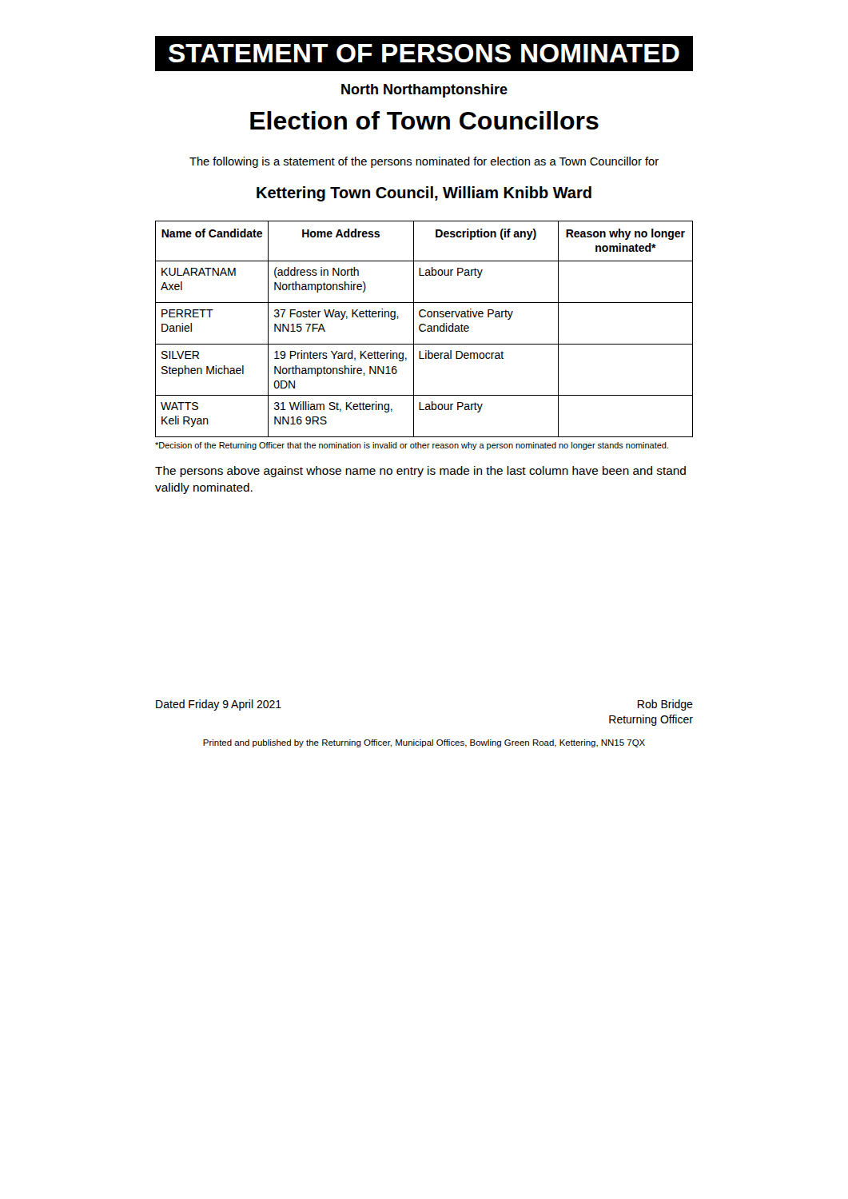STATEMENT OF PERSONS NOMINATED
North Northamptonshire
Election of Town Councillors
The following is a statement of the persons nominated for election as a Town Councillor for
Kettering Town Council, William Knibb Ward
| Name of Candidate | Home Address | Description (if any) | Reason why no longer nominated* |
| --- | --- | --- | --- |
| KULARATNAM Axel | (address in North Northamptonshire) | Labour Party | |
| PERRETT Daniel | 37 Foster Way, Kettering, NN15 7FA | Conservative Party Candidate | |
| SILVER Stephen Michael | 19 Printers Yard, Kettering, Northamptonshire, NN16 0DN | Liberal Democrat | |
| WATTS Keli Ryan | 31 William St, Kettering, NN16 9RS | Labour Party | |
*Decision of the Returning Officer that the nomination is invalid or other reason why a person nominated no longer stands nominated.
The persons above against whose name no entry is made in the last column have been and stand validly nominated.
Dated Friday 9 April 2021
Rob Bridge
Returning Officer
Printed and published by the Returning Officer, Municipal Offices, Bowling Green Road, Kettering, NN15 7QX